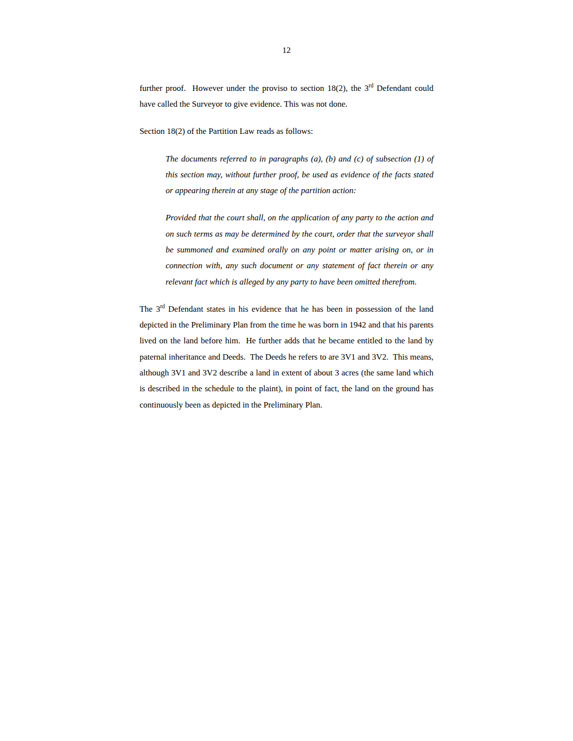12
further proof. However under the proviso to section 18(2), the 3rd Defendant could have called the Surveyor to give evidence. This was not done.
Section 18(2) of the Partition Law reads as follows:
The documents referred to in paragraphs (a), (b) and (c) of subsection (1) of this section may, without further proof, be used as evidence of the facts stated or appearing therein at any stage of the partition action:
Provided that the court shall, on the application of any party to the action and on such terms as may be determined by the court, order that the surveyor shall be summoned and examined orally on any point or matter arising on, or in connection with, any such document or any statement of fact therein or any relevant fact which is alleged by any party to have been omitted therefrom.
The 3rd Defendant states in his evidence that he has been in possession of the land depicted in the Preliminary Plan from the time he was born in 1942 and that his parents lived on the land before him. He further adds that he became entitled to the land by paternal inheritance and Deeds. The Deeds he refers to are 3V1 and 3V2. This means, although 3V1 and 3V2 describe a land in extent of about 3 acres (the same land which is described in the schedule to the plaint), in point of fact, the land on the ground has continuously been as depicted in the Preliminary Plan.